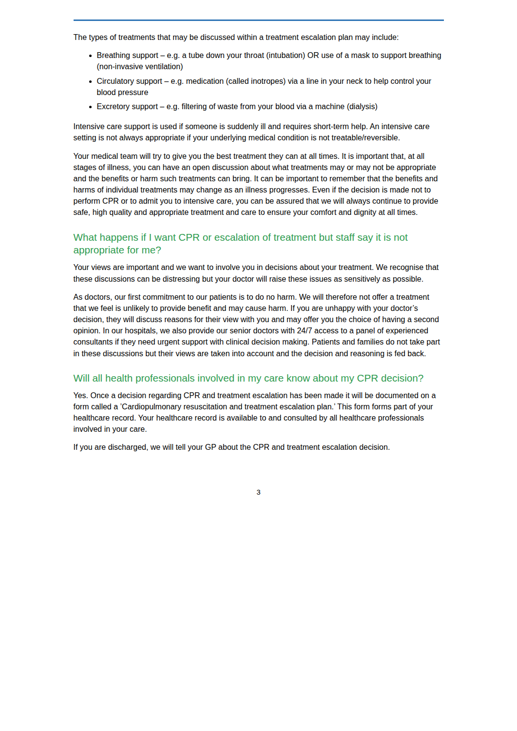The types of treatments that may be discussed within a treatment escalation plan may include:
Breathing support – e.g. a tube down your throat (intubation) OR use of a mask to support breathing (non-invasive ventilation)
Circulatory support – e.g. medication (called inotropes) via a line in your neck to help control your blood pressure
Excretory support – e.g. filtering of waste from your blood via a machine (dialysis)
Intensive care support is used if someone is suddenly ill and requires short-term help. An intensive care setting is not always appropriate if your underlying medical condition is not treatable/reversible.
Your medical team will try to give you the best treatment they can at all times. It is important that, at all stages of illness, you can have an open discussion about what treatments may or may not be appropriate and the benefits or harm such treatments can bring. It can be important to remember that the benefits and harms of individual treatments may change as an illness progresses. Even if the decision is made not to perform CPR or to admit you to intensive care, you can be assured that we will always continue to provide safe, high quality and appropriate treatment and care to ensure your comfort and dignity at all times.
What happens if I want CPR or escalation of treatment but staff say it is not appropriate for me?
Your views are important and we want to involve you in decisions about your treatment. We recognise that these discussions can be distressing but your doctor will raise these issues as sensitively as possible.
As doctors, our first commitment to our patients is to do no harm. We will therefore not offer a treatment that we feel is unlikely to provide benefit and may cause harm. If you are unhappy with your doctor’s decision, they will discuss reasons for their view with you and may offer you the choice of having a second opinion. In our hospitals, we also provide our senior doctors with 24/7 access to a panel of experienced consultants if they need urgent support with clinical decision making. Patients and families do not take part in these discussions but their views are taken into account and the decision and reasoning is fed back.
Will all health professionals involved in my care know about my CPR decision?
Yes. Once a decision regarding CPR and treatment escalation has been made it will be documented on a form called a ’Cardiopulmonary resuscitation and treatment escalation plan.’ This form forms part of your healthcare record. Your healthcare record is available to and consulted by all healthcare professionals involved in your care.
If you are discharged, we will tell your GP about the CPR and treatment escalation decision.
3